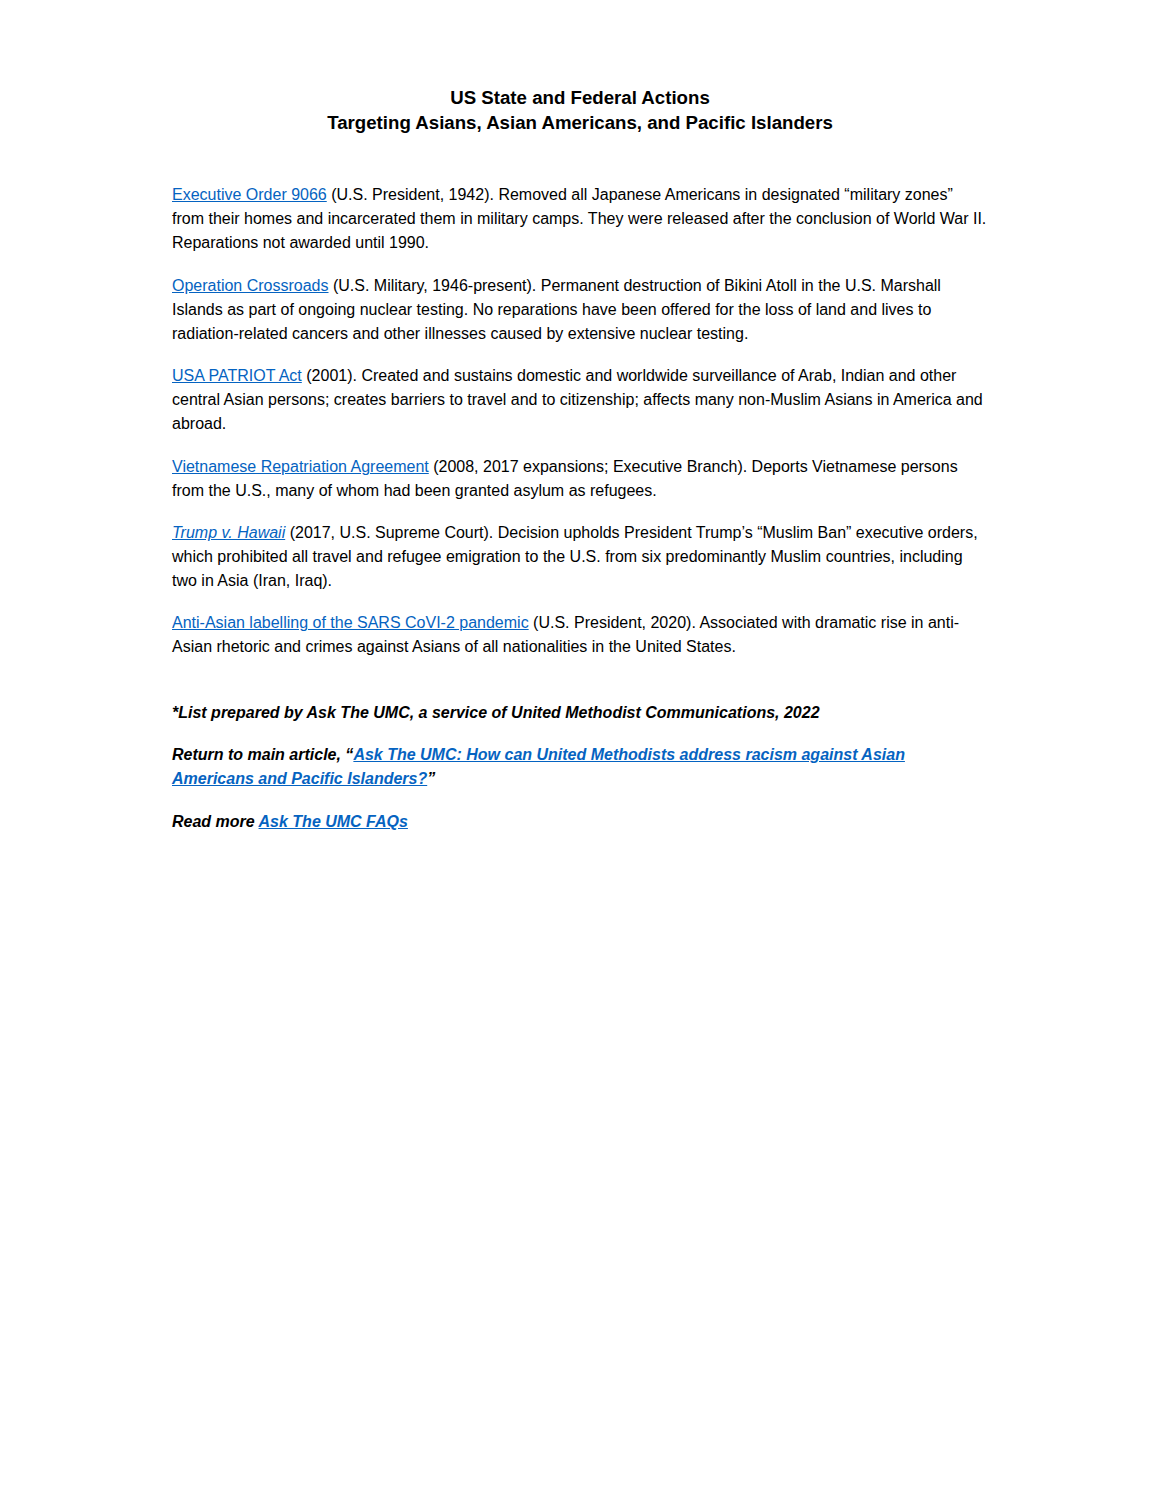US State and Federal Actions
Targeting Asians, Asian Americans, and Pacific Islanders
Executive Order 9066 (U.S. President, 1942). Removed all Japanese Americans in designated “military zones” from their homes and incarcerated them in military camps. They were released after the conclusion of World War II. Reparations not awarded until 1990.
Operation Crossroads (U.S. Military, 1946-present). Permanent destruction of Bikini Atoll in the U.S. Marshall Islands as part of ongoing nuclear testing. No reparations have been offered for the loss of land and lives to radiation-related cancers and other illnesses caused by extensive nuclear testing.
USA PATRIOT Act (2001). Created and sustains domestic and worldwide surveillance of Arab, Indian and other central Asian persons; creates barriers to travel and to citizenship; affects many non-Muslim Asians in America and abroad.
Vietnamese Repatriation Agreement (2008, 2017 expansions; Executive Branch). Deports Vietnamese persons from the U.S., many of whom had been granted asylum as refugees.
Trump v. Hawaii (2017, U.S. Supreme Court). Decision upholds President Trump’s “Muslim Ban” executive orders, which prohibited all travel and refugee emigration to the U.S. from six predominantly Muslim countries, including two in Asia (Iran, Iraq).
Anti-Asian labelling of the SARS CoVI-2 pandemic (U.S. President, 2020). Associated with dramatic rise in anti-Asian rhetoric and crimes against Asians of all nationalities in the United States.
*List prepared by Ask The UMC, a service of United Methodist Communications, 2022
Return to main article, “Ask The UMC: How can United Methodists address racism against Asian Americans and Pacific Islanders?”
Read more Ask The UMC FAQs